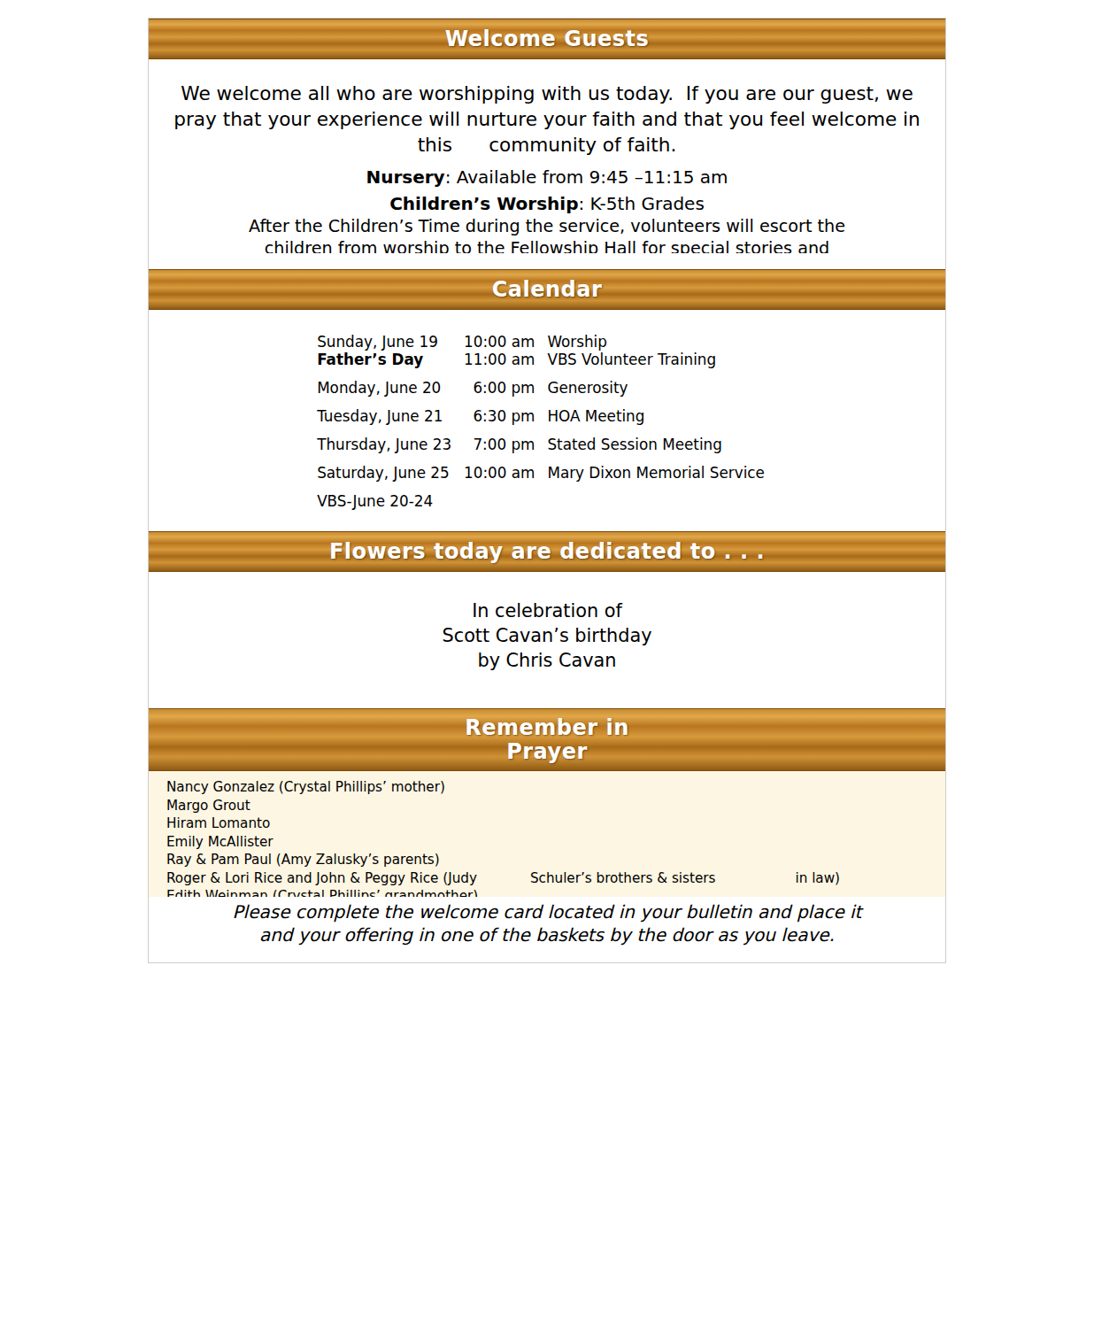Welcome Guests
We welcome all who are worshipping with us today. If you are our guest, we pray that your experience will nurture your faith and that you feel welcome in this community of faith.
Nursery: Available from 9:45 –11:15 am
Children’s Worship: K-5th Grades
After the Children’s Time during the service, volunteers will escort the
children from worship to the Fellowship Hall for special stories and
activities geared just for them. Parents may pick them up after
Calendar
| Sunday, June 19 Father’s Day | 10:00 am 11:00 am | Worship VBS Volunteer Training |
| Monday, June 20 | 6:00 pm | Generosity |
| Tuesday, June 21 | 6:30 pm | HOA Meeting |
| Thursday, June 23 | 7:00 pm | Stated Session Meeting |
| Saturday, June 25 | 10:00 am | Mary Dixon Memorial Service |
| VBS-June 20-24 | | |
Flowers today are dedicated to . . .
In celebration of
Scott Cavan’s birthday
by Chris Cavan
Remember in
Prayer
Nancy Gonzalez (Crystal Phillips’ mother)
Margo Grout
Hiram Lomanto
Emily McAllister
Ray & Pam Paul (Amy Zalusky’s parents)
Roger & Lori Rice and John & Peggy Rice (Judy Schuler’s brothers & sisters in law)
Edith Weinman (Crystal Phillips’ grandmother)
Please complete the welcome card located in your bulletin and place it
and your offering in one of the baskets by the door as you leave.